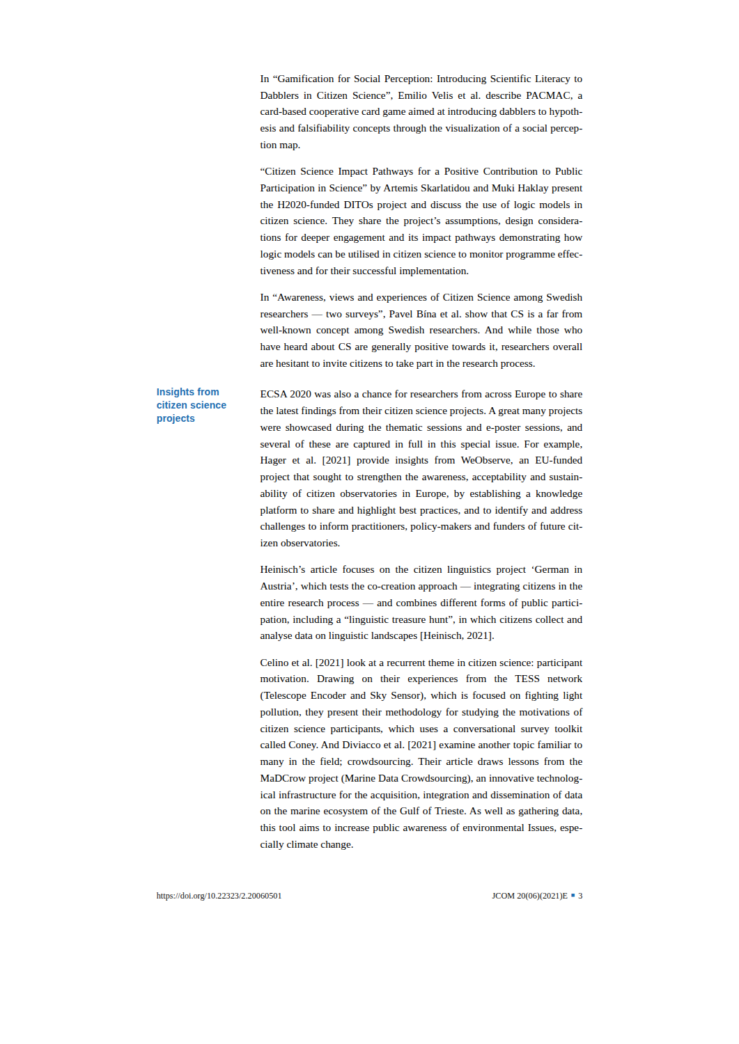In “Gamification for Social Perception: Introducing Scientific Literacy to Dabblers in Citizen Science”, Emilio Velis et al. describe PACMAC, a card-based cooperative card game aimed at introducing dabblers to hypothesis and falsifiability concepts through the visualization of a social perception map.
“Citizen Science Impact Pathways for a Positive Contribution to Public Participation in Science” by Artemis Skarlatidou and Muki Haklay present the H2020-funded DITOs project and discuss the use of logic models in citizen science. They share the project’s assumptions, design considerations for deeper engagement and its impact pathways demonstrating how logic models can be utilised in citizen science to monitor programme effectiveness and for their successful implementation.
In “Awareness, views and experiences of Citizen Science among Swedish researchers — two surveys”, Pavel Bína et al. show that CS is a far from well-known concept among Swedish researchers. And while those who have heard about CS are generally positive towards it, researchers overall are hesitant to invite citizens to take part in the research process.
Insights from citizen science projects
ECSA 2020 was also a chance for researchers from across Europe to share the latest findings from their citizen science projects. A great many projects were showcased during the thematic sessions and e-poster sessions, and several of these are captured in full in this special issue. For example, Hager et al. [2021] provide insights from WeObserve, an EU-funded project that sought to strengthen the awareness, acceptability and sustainability of citizen observatories in Europe, by establishing a knowledge platform to share and highlight best practices, and to identify and address challenges to inform practitioners, policy-makers and funders of future citizen observatories.
Heinisch’s article focuses on the citizen linguistics project ‘German in Austria’, which tests the co-creation approach — integrating citizens in the entire research process — and combines different forms of public participation, including a “linguistic treasure hunt”, in which citizens collect and analyse data on linguistic landscapes [Heinisch, 2021].
Celino et al. [2021] look at a recurrent theme in citizen science: participant motivation. Drawing on their experiences from the TESS network (Telescope Encoder and Sky Sensor), which is focused on fighting light pollution, they present their methodology for studying the motivations of citizen science participants, which uses a conversational survey toolkit called Coney. And Diviacco et al. [2021] examine another topic familiar to many in the field; crowdsourcing. Their article draws lessons from the MaDCrow project (Marine Data Crowdsourcing), an innovative technological infrastructure for the acquisition, integration and dissemination of data on the marine ecosystem of the Gulf of Trieste. As well as gathering data, this tool aims to increase public awareness of environmental Issues, especially climate change.
https://doi.org/10.22323/2.20060501 JCOM 20(06)(2021)E ■ 3